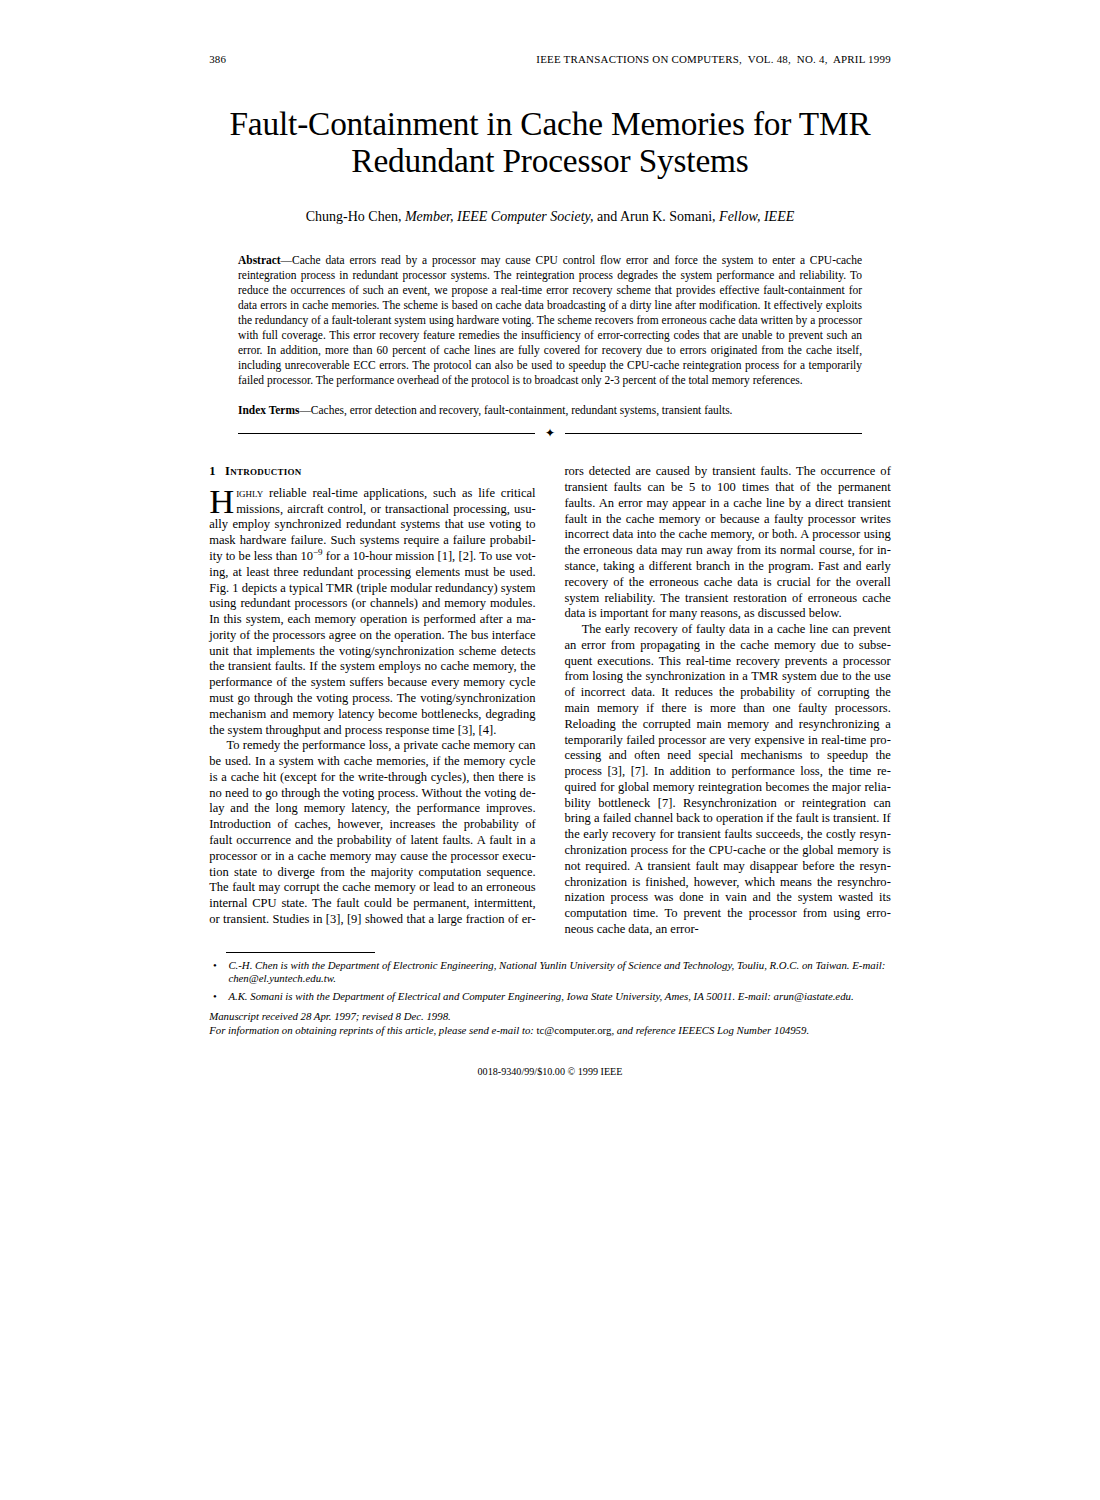386 IEEE TRANSACTIONS ON COMPUTERS, VOL. 48, NO. 4, APRIL 1999
Fault-Containment in Cache Memories for TMR
Redundant Processor Systems
Chung-Ho Chen, Member, IEEE Computer Society, and Arun K. Somani, Fellow, IEEE
Abstract—Cache data errors read by a processor may cause CPU control flow error and force the system to enter a CPU-cache reintegration process in redundant processor systems. The reintegration process degrades the system performance and reliability. To reduce the occurrences of such an event, we propose a real-time error recovery scheme that provides effective fault-containment for data errors in cache memories. The scheme is based on cache data broadcasting of a dirty line after modification. It effectively exploits the redundancy of a fault-tolerant system using hardware voting. The scheme recovers from erroneous cache data written by a processor with full coverage. This error recovery feature remedies the insufficiency of error-correcting codes that are unable to prevent such an error. In addition, more than 60 percent of cache lines are fully covered for recovery due to errors originated from the cache itself, including unrecoverable ECC errors. The protocol can also be used to speedup the CPU-cache reintegration process for a temporarily failed processor. The performance overhead of the protocol is to broadcast only 2-3 percent of the total memory references.
Index Terms—Caches, error detection and recovery, fault-containment, redundant systems, transient faults.
✦
1 Introduction
Highly reliable real-time applications, such as life critical missions, aircraft control, or transactional processing, usually employ synchronized redundant systems that use voting to mask hardware failure. Such systems require a failure probability to be less than 10−9 for a 10-hour mission [1], [2]. To use voting, at least three redundant processing elements must be used. Fig. 1 depicts a typical TMR (triple modular redundancy) system using redundant processors (or channels) and memory modules. In this system, each memory operation is performed after a majority of the processors agree on the operation. The bus interface unit that implements the voting/synchronization scheme detects the transient faults. If the system employs no cache memory, the performance of the system suffers because every memory cycle must go through the voting process. The voting/synchronization mechanism and memory latency become bottlenecks, degrading the system throughput and process response time [3], [4].
To remedy the performance loss, a private cache memory can be used. In a system with cache memories, if the memory cycle is a cache hit (except for the write-through cycles), then there is no need to go through the voting process. Without the voting delay and the long memory latency, the performance improves. Introduction of caches, however, increases the probability of fault occurrence and the probability of latent faults. A fault in a processor or in a cache memory may cause the processor execution state to diverge from the majority computation sequence. The fault may corrupt the cache memory or lead to an erroneous internal CPU state. The fault could be permanent, intermittent, or transient. Studies in [3], [9] showed that a large fraction of errors detected are caused by transient faults. The occurrence of transient faults can be 5 to 100 times that of the permanent faults. An error may appear in a cache line by a direct transient fault in the cache memory or because a faulty processor writes incorrect data into the cache memory, or both. A processor using the erroneous data may run away from its normal course, for instance, taking a different branch in the program. Fast and early recovery of the erroneous cache data is crucial for the overall system reliability. The transient restoration of erroneous cache data is important for many reasons, as discussed below.
The early recovery of faulty data in a cache line can prevent an error from propagating in the cache memory due to subsequent executions. This real-time recovery prevents a processor from losing the synchronization in a TMR system due to the use of incorrect data. It reduces the probability of corrupting the main memory if there is more than one faulty processors. Reloading the corrupted main memory and resynchronizing a temporarily failed processor are very expensive in real-time processing and often need special mechanisms to speedup the process [3], [7]. In addition to performance loss, the time required for global memory reintegration becomes the major reliability bottleneck [7]. Resynchronization or reintegration can bring a failed channel back to operation if the fault is transient. If the early recovery for transient faults succeeds, the costly resynchronization process for the CPU-cache or the global memory is not required. A transient fault may disappear before the resynchronization is finished, however, which means the resynchronization process was done in vain and the system wasted its computation time. To prevent the processor from using erroneous cache data, an error-
C.-H. Chen is with the Department of Electronic Engineering, National Yunlin University of Science and Technology, Touliu, R.O.C. on Taiwan. E-mail: chen@el.yuntech.edu.tw.
A.K. Somani is with the Department of Electrical and Computer Engineering, Iowa State University, Ames, IA 50011. E-mail: arun@iastate.edu.
Manuscript received 28 Apr. 1997; revised 8 Dec. 1998.
For information on obtaining reprints of this article, please send e-mail to: tc@computer.org, and reference IEEECS Log Number 104959.
0018-9340/99/$10.00 © 1999 IEEE